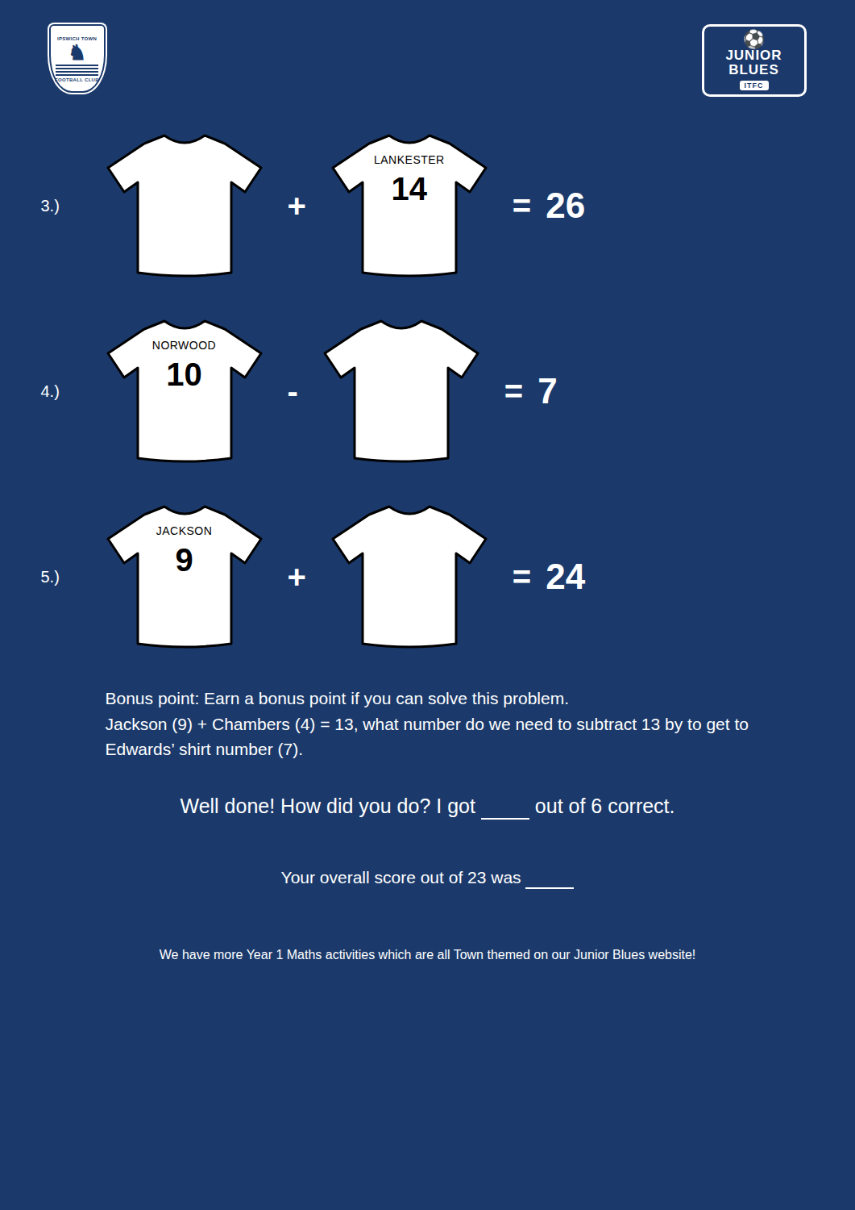IPSWICH TOWN ♞ FOOTBALL CLUB
⚽ JUNIOR
BLUES ITFC
3.)
+
LANKESTER 14
=
26
4.)
NORWOOD 10
-
=
7
5.)
JACKSON 9
+
=
24
Bonus point: Earn a bonus point if you can solve this problem.
Jackson (9) + Chambers (4) = 13, what number do we need to subtract 13 by to get to Edwards’ shirt number (7).
Well done! How did you do? I got out of 6 correct.
Your overall score out of 23 was
We have more Year 1 Maths activities which are all Town themed on our Junior Blues website!